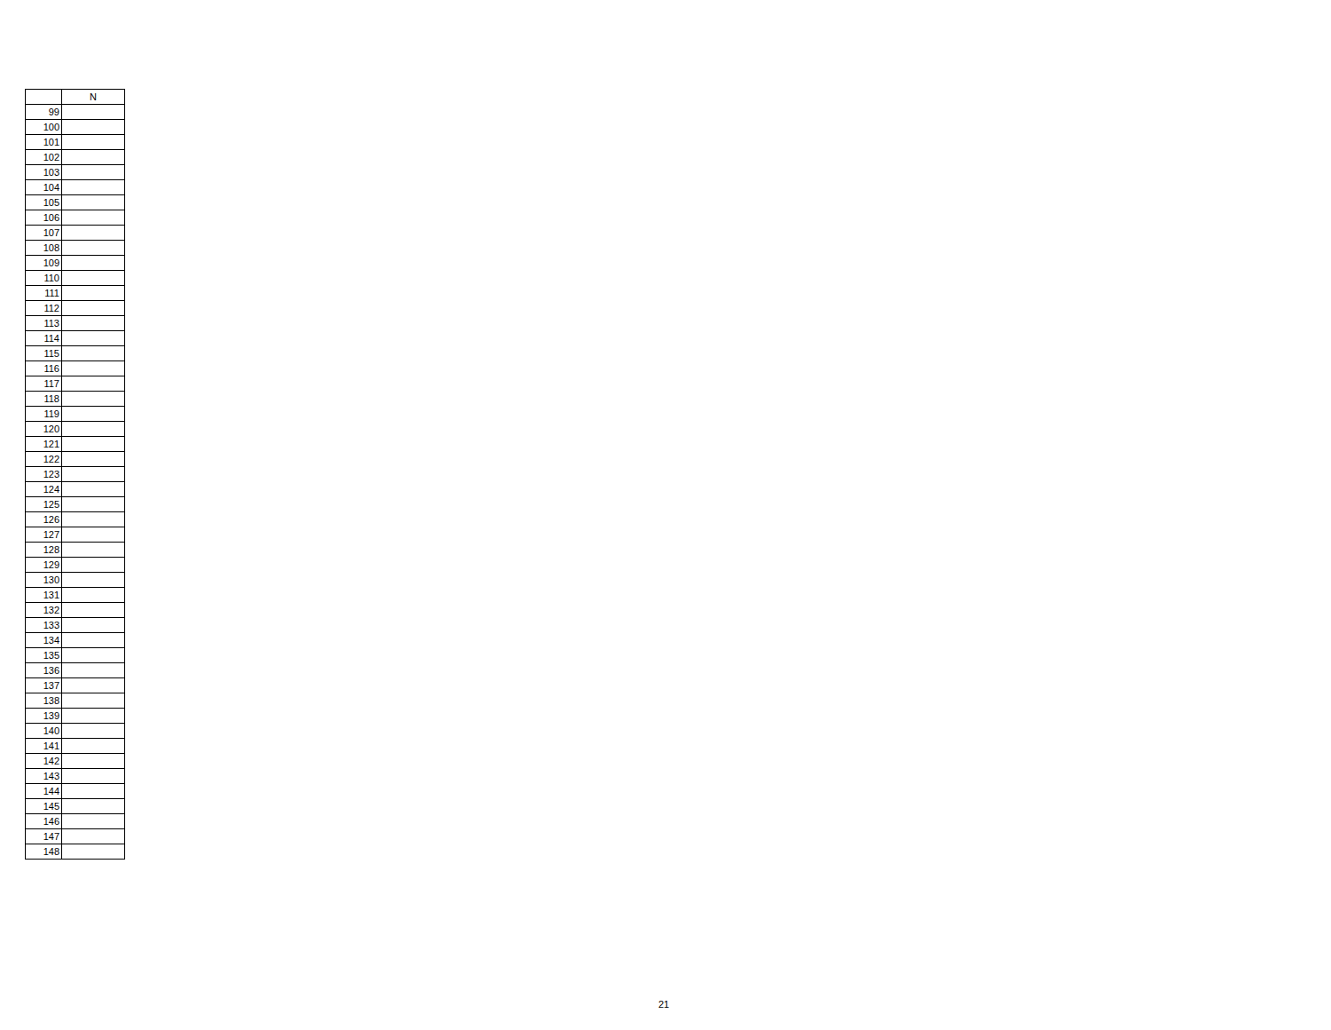| | N |
| 99 | |
| 100 | |
| 101 | |
| 102 | |
| 103 | |
| 104 | |
| 105 | |
| 106 | |
| 107 | |
| 108 | |
| 109 | |
| 110 | |
| 111 | |
| 112 | |
| 113 | |
| 114 | |
| 115 | |
| 116 | |
| 117 | |
| 118 | |
| 119 | |
| 120 | |
| 121 | |
| 122 | |
| 123 | |
| 124 | |
| 125 | |
| 126 | |
| 127 | |
| 128 | |
| 129 | |
| 130 | |
| 131 | |
| 132 | |
| 133 | |
| 134 | |
| 135 | |
| 136 | |
| 137 | |
| 138 | |
| 139 | |
| 140 | |
| 141 | |
| 142 | |
| 143 | |
| 144 | |
| 145 | |
| 146 | |
| 147 | |
| 148 | |
21